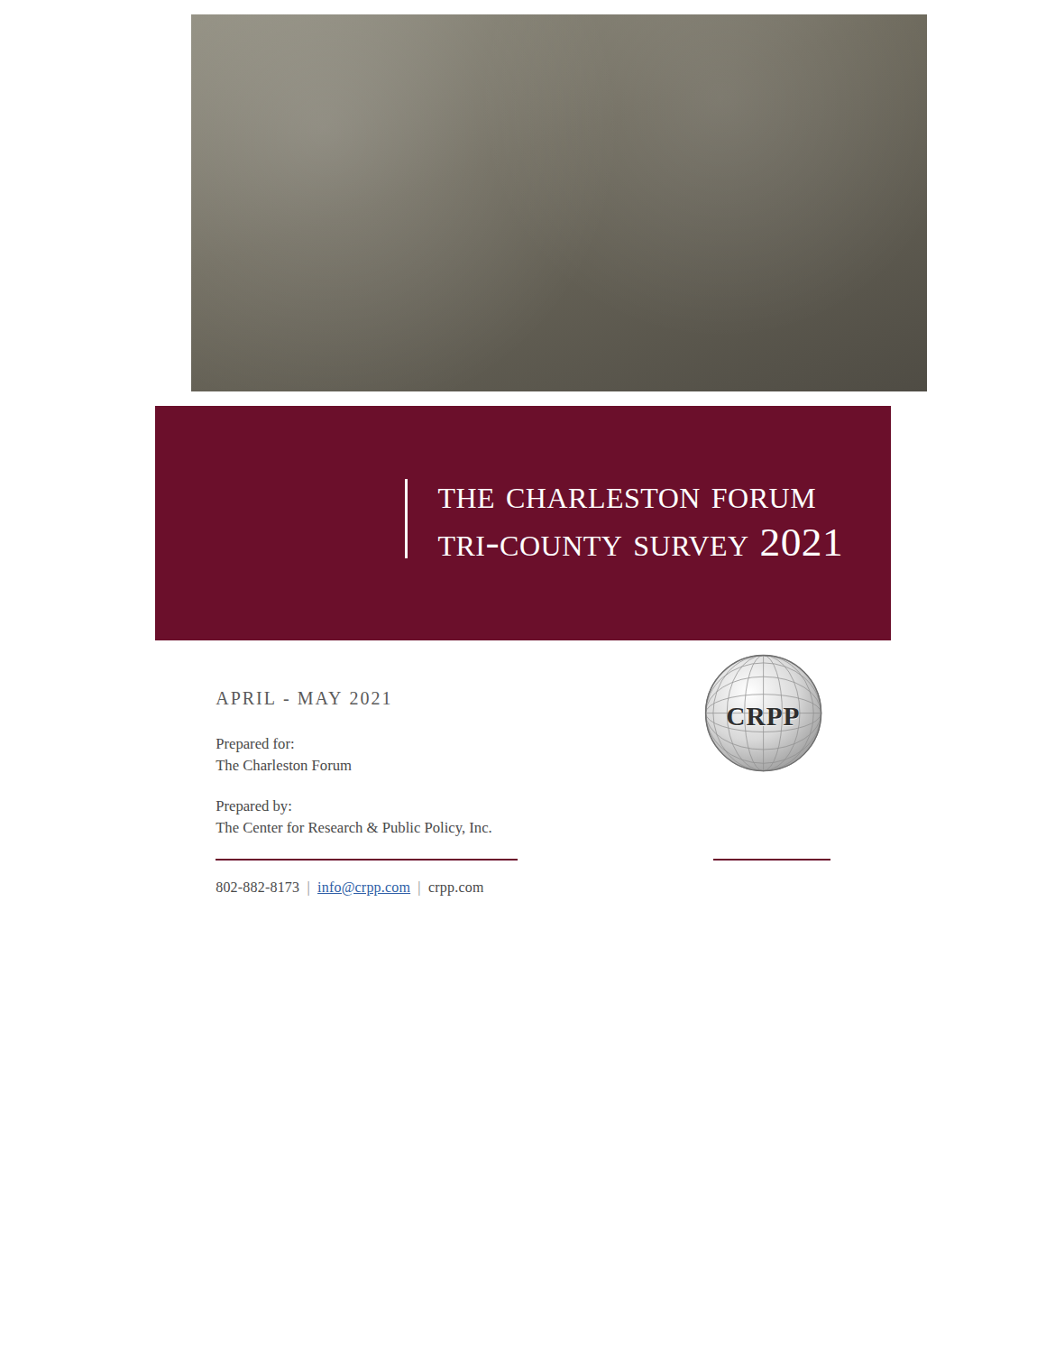The Charleston Forum Tri-County Survey 2021
APRIL - MAY 2021
Prepared for: The Charleston Forum
Prepared by: The Center for Research & Public Policy, Inc.
CRPP
802-882-8173 | info@crpp.com | crpp.com